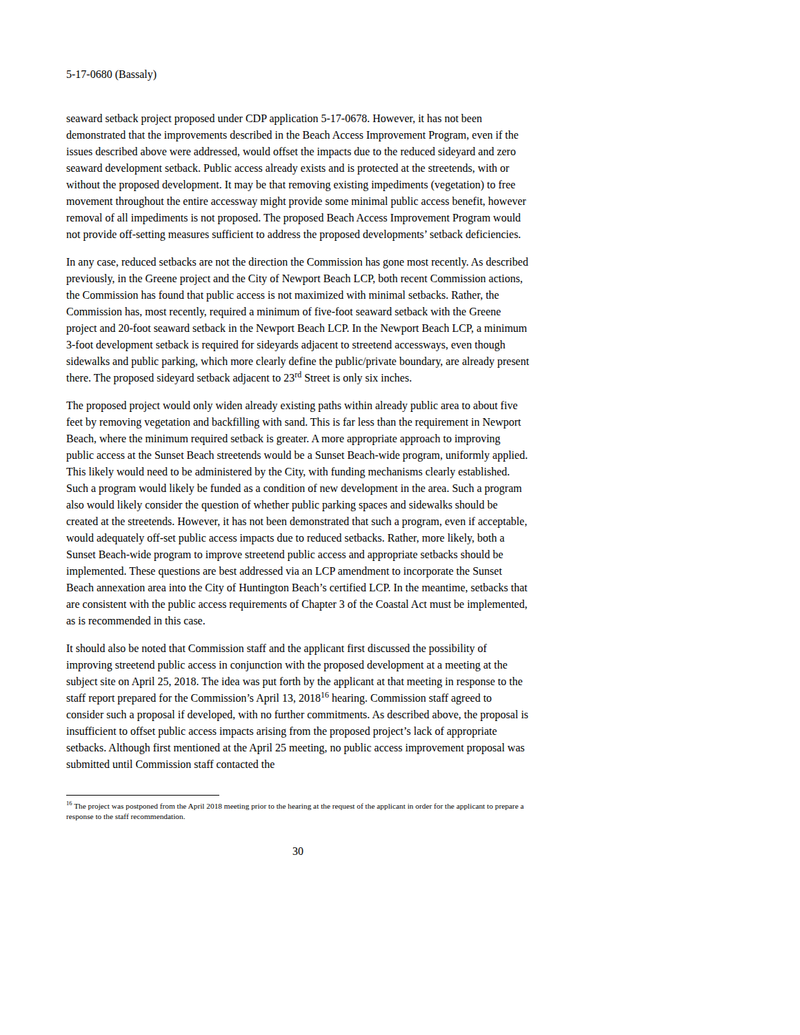5-17-0680 (Bassaly)
seaward setback project proposed under CDP application 5-17-0678. However, it has not been demonstrated that the improvements described in the Beach Access Improvement Program, even if the issues described above were addressed, would offset the impacts due to the reduced sideyard and zero seaward development setback. Public access already exists and is protected at the streetends, with or without the proposed development. It may be that removing existing impediments (vegetation) to free movement throughout the entire accessway might provide some minimal public access benefit, however removal of all impediments is not proposed. The proposed Beach Access Improvement Program would not provide off-setting measures sufficient to address the proposed developments’ setback deficiencies.
In any case, reduced setbacks are not the direction the Commission has gone most recently. As described previously, in the Greene project and the City of Newport Beach LCP, both recent Commission actions, the Commission has found that public access is not maximized with minimal setbacks. Rather, the Commission has, most recently, required a minimum of five-foot seaward setback with the Greene project and 20-foot seaward setback in the Newport Beach LCP. In the Newport Beach LCP, a minimum 3-foot development setback is required for sideyards adjacent to streetend accessways, even though sidewalks and public parking, which more clearly define the public/private boundary, are already present there. The proposed sideyard setback adjacent to 23rd Street is only six inches.
The proposed project would only widen already existing paths within already public area to about five feet by removing vegetation and backfilling with sand. This is far less than the requirement in Newport Beach, where the minimum required setback is greater. A more appropriate approach to improving public access at the Sunset Beach streetends would be a Sunset Beach-wide program, uniformly applied. This likely would need to be administered by the City, with funding mechanisms clearly established. Such a program would likely be funded as a condition of new development in the area. Such a program also would likely consider the question of whether public parking spaces and sidewalks should be created at the streetends. However, it has not been demonstrated that such a program, even if acceptable, would adequately off-set public access impacts due to reduced setbacks. Rather, more likely, both a Sunset Beach-wide program to improve streetend public access and appropriate setbacks should be implemented. These questions are best addressed via an LCP amendment to incorporate the Sunset Beach annexation area into the City of Huntington Beach’s certified LCP. In the meantime, setbacks that are consistent with the public access requirements of Chapter 3 of the Coastal Act must be implemented, as is recommended in this case.
It should also be noted that Commission staff and the applicant first discussed the possibility of improving streetend public access in conjunction with the proposed development at a meeting at the subject site on April 25, 2018. The idea was put forth by the applicant at that meeting in response to the staff report prepared for the Commission’s April 13, 201816 hearing. Commission staff agreed to consider such a proposal if developed, with no further commitments. As described above, the proposal is insufficient to offset public access impacts arising from the proposed project’s lack of appropriate setbacks. Although first mentioned at the April 25 meeting, no public access improvement proposal was submitted until Commission staff contacted the
16 The project was postponed from the April 2018 meeting prior to the hearing at the request of the applicant in order for the applicant to prepare a response to the staff recommendation.
30